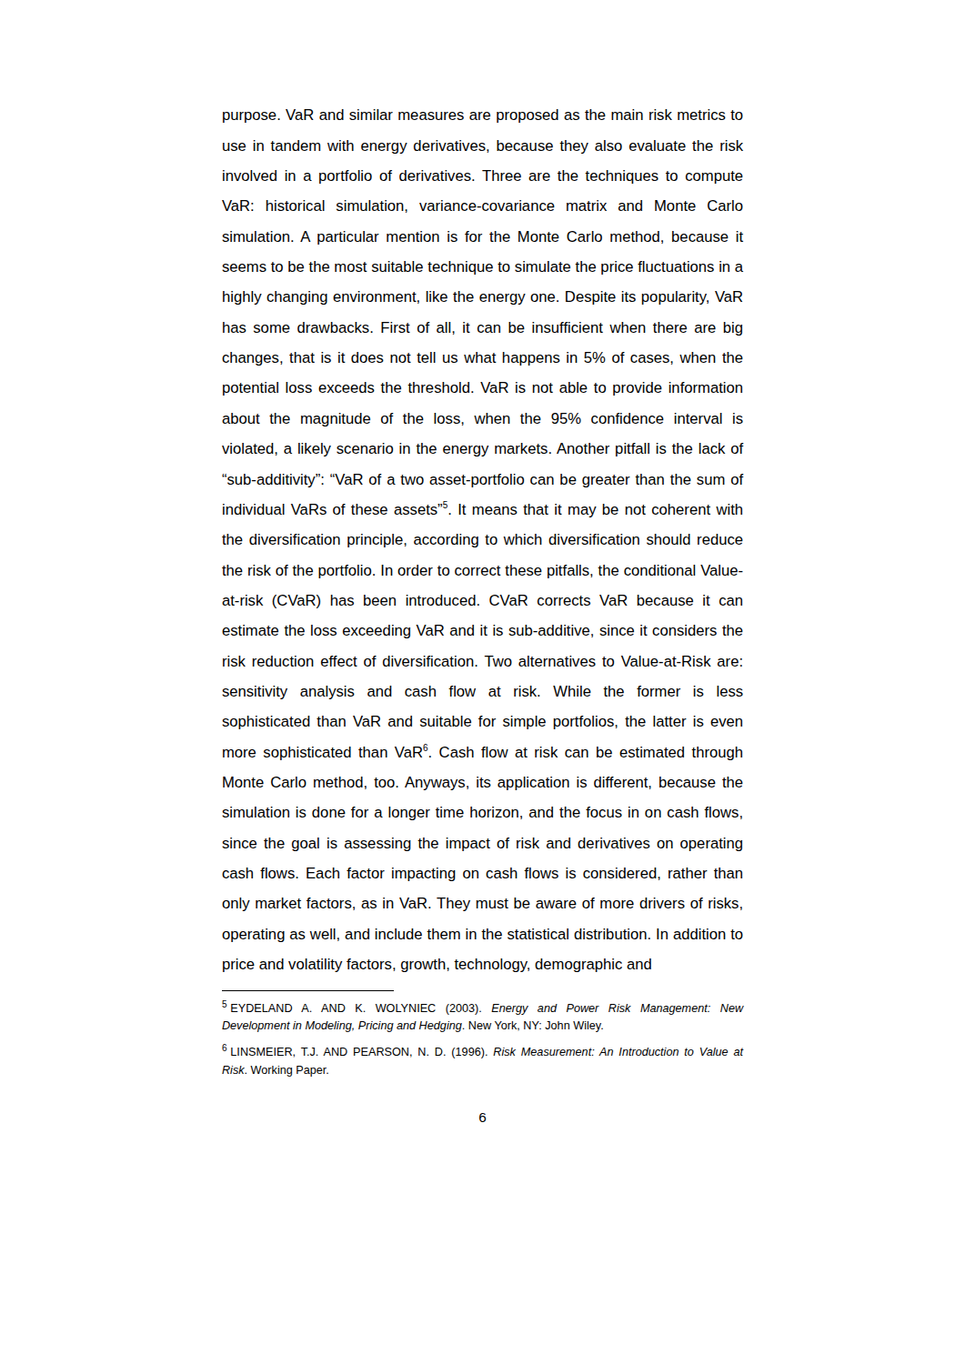purpose. VaR and similar measures are proposed as the main risk metrics to use in tandem with energy derivatives, because they also evaluate the risk involved in a portfolio of derivatives. Three are the techniques to compute VaR: historical simulation, variance-covariance matrix and Monte Carlo simulation. A particular mention is for the Monte Carlo method, because it seems to be the most suitable technique to simulate the price fluctuations in a highly changing environment, like the energy one. Despite its popularity, VaR has some drawbacks. First of all, it can be insufficient when there are big changes, that is it does not tell us what happens in 5% of cases, when the potential loss exceeds the threshold. VaR is not able to provide information about the magnitude of the loss, when the 95% confidence interval is violated, a likely scenario in the energy markets. Another pitfall is the lack of “sub-additivity”: “VaR of a two asset-portfolio can be greater than the sum of individual VaRs of these assets”5. It means that it may be not coherent with the diversification principle, according to which diversification should reduce the risk of the portfolio. In order to correct these pitfalls, the conditional Value-at-risk (CVaR) has been introduced. CVaR corrects VaR because it can estimate the loss exceeding VaR and it is sub-additive, since it considers the risk reduction effect of diversification. Two alternatives to Value-at-Risk are: sensitivity analysis and cash flow at risk. While the former is less sophisticated than VaR and suitable for simple portfolios, the latter is even more sophisticated than VaR6. Cash flow at risk can be estimated through Monte Carlo method, too. Anyways, its application is different, because the simulation is done for a longer time horizon, and the focus in on cash flows, since the goal is assessing the impact of risk and derivatives on operating cash flows. Each factor impacting on cash flows is considered, rather than only market factors, as in VaR. They must be aware of more drivers of risks, operating as well, and include them in the statistical distribution. In addition to price and volatility factors, growth, technology, demographic and
5 EYDELAND A. AND K. WOLYNIEC (2003). Energy and Power Risk Management: New Development in Modeling, Pricing and Hedging. New York, NY: John Wiley.
6 LINSMEIER, T.J. AND PEARSON, N. D. (1996). Risk Measurement: An Introduction to Value at Risk. Working Paper.
6